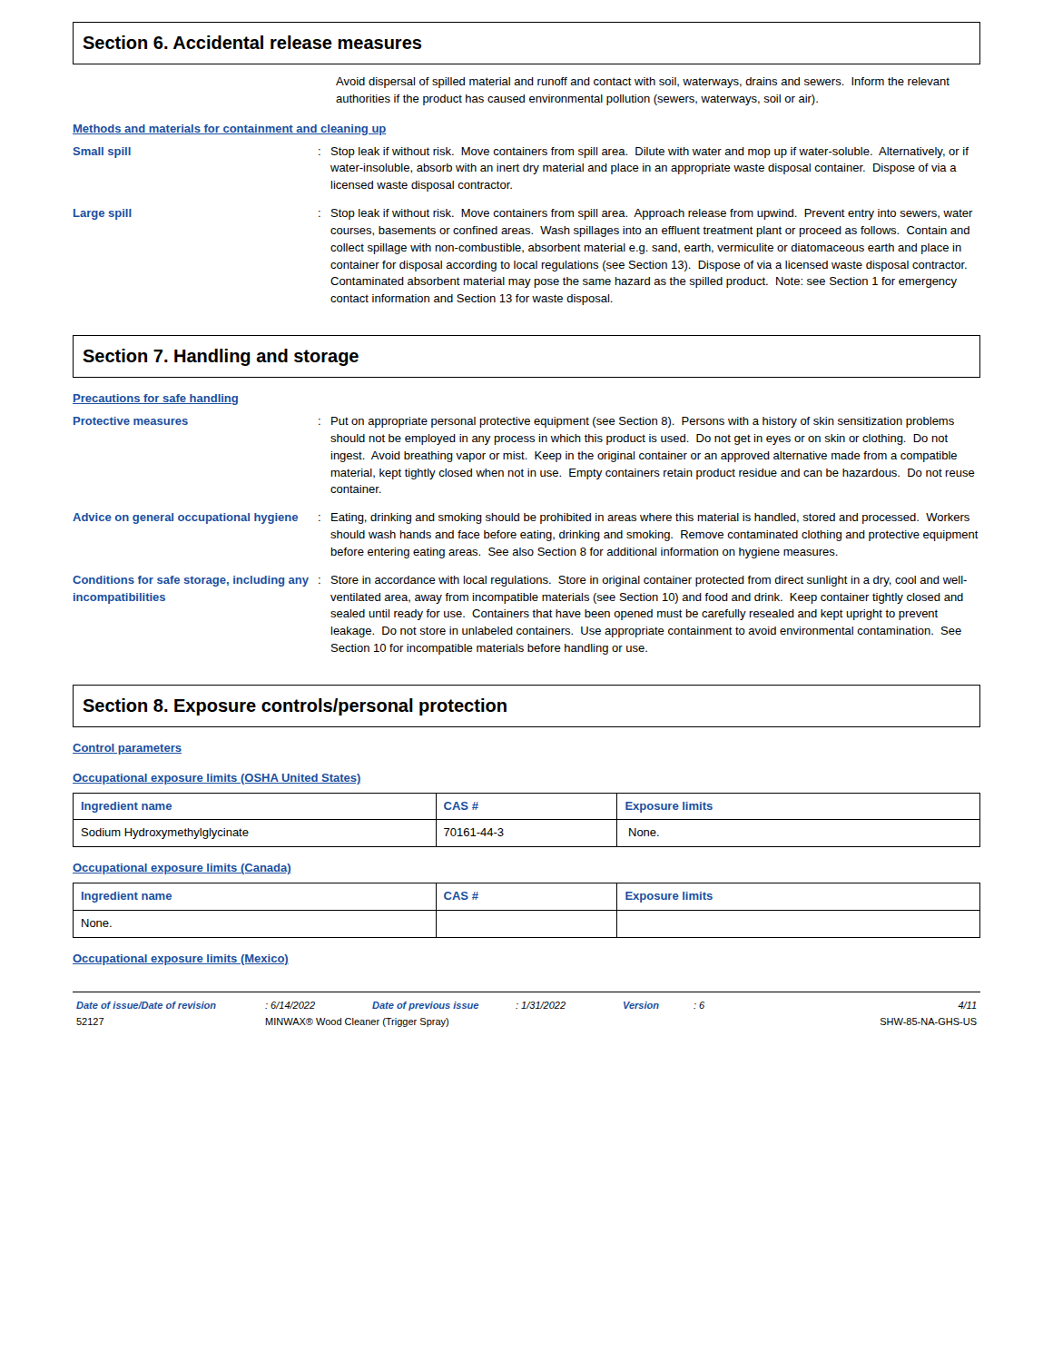Section 6. Accidental release measures
Avoid dispersal of spilled material and runoff and contact with soil, waterways, drains and sewers. Inform the relevant authorities if the product has caused environmental pollution (sewers, waterways, soil or air).
Methods and materials for containment and cleaning up
| Small spill | : | Stop leak if without risk. Move containers from spill area. Dilute with water and mop up if water-soluble. Alternatively, or if water-insoluble, absorb with an inert dry material and place in an appropriate waste disposal container. Dispose of via a licensed waste disposal contractor. |
| Large spill | : | Stop leak if without risk. Move containers from spill area. Approach release from upwind. Prevent entry into sewers, water courses, basements or confined areas. Wash spillages into an effluent treatment plant or proceed as follows. Contain and collect spillage with non-combustible, absorbent material e.g. sand, earth, vermiculite or diatomaceous earth and place in container for disposal according to local regulations (see Section 13). Dispose of via a licensed waste disposal contractor. Contaminated absorbent material may pose the same hazard as the spilled product. Note: see Section 1 for emergency contact information and Section 13 for waste disposal. |
Section 7. Handling and storage
Precautions for safe handling
| Protective measures | : | Put on appropriate personal protective equipment (see Section 8). Persons with a history of skin sensitization problems should not be employed in any process in which this product is used. Do not get in eyes or on skin or clothing. Do not ingest. Avoid breathing vapor or mist. Keep in the original container or an approved alternative made from a compatible material, kept tightly closed when not in use. Empty containers retain product residue and can be hazardous. Do not reuse container. |
| Advice on general occupational hygiene | : | Eating, drinking and smoking should be prohibited in areas where this material is handled, stored and processed. Workers should wash hands and face before eating, drinking and smoking. Remove contaminated clothing and protective equipment before entering eating areas. See also Section 8 for additional information on hygiene measures. |
| Conditions for safe storage, including any incompatibilities | : | Store in accordance with local regulations. Store in original container protected from direct sunlight in a dry, cool and well-ventilated area, away from incompatible materials (see Section 10) and food and drink. Keep container tightly closed and sealed until ready for use. Containers that have been opened must be carefully resealed and kept upright to prevent leakage. Do not store in unlabeled containers. Use appropriate containment to avoid environmental contamination. See Section 10 for incompatible materials before handling or use. |
Section 8. Exposure controls/personal protection
Control parameters
Occupational exposure limits (OSHA United States)
| Ingredient name | CAS # | Exposure limits |
| --- | --- | --- |
| Sodium Hydroxymethylglycinate | 70161-44-3 | None. |
Occupational exposure limits (Canada)
| Ingredient name | CAS # | Exposure limits |
| --- | --- | --- |
| None. | | |
Occupational exposure limits (Mexico)
| Date of issue/Date of revision | : 6/14/2022 | Date of previous issue | : 1/31/2022 | Version | : 6 | 4/11 |
| 52127 | MINWAX® Wood Cleaner (Trigger Spray) | SHW-85-NA-GHS-US |